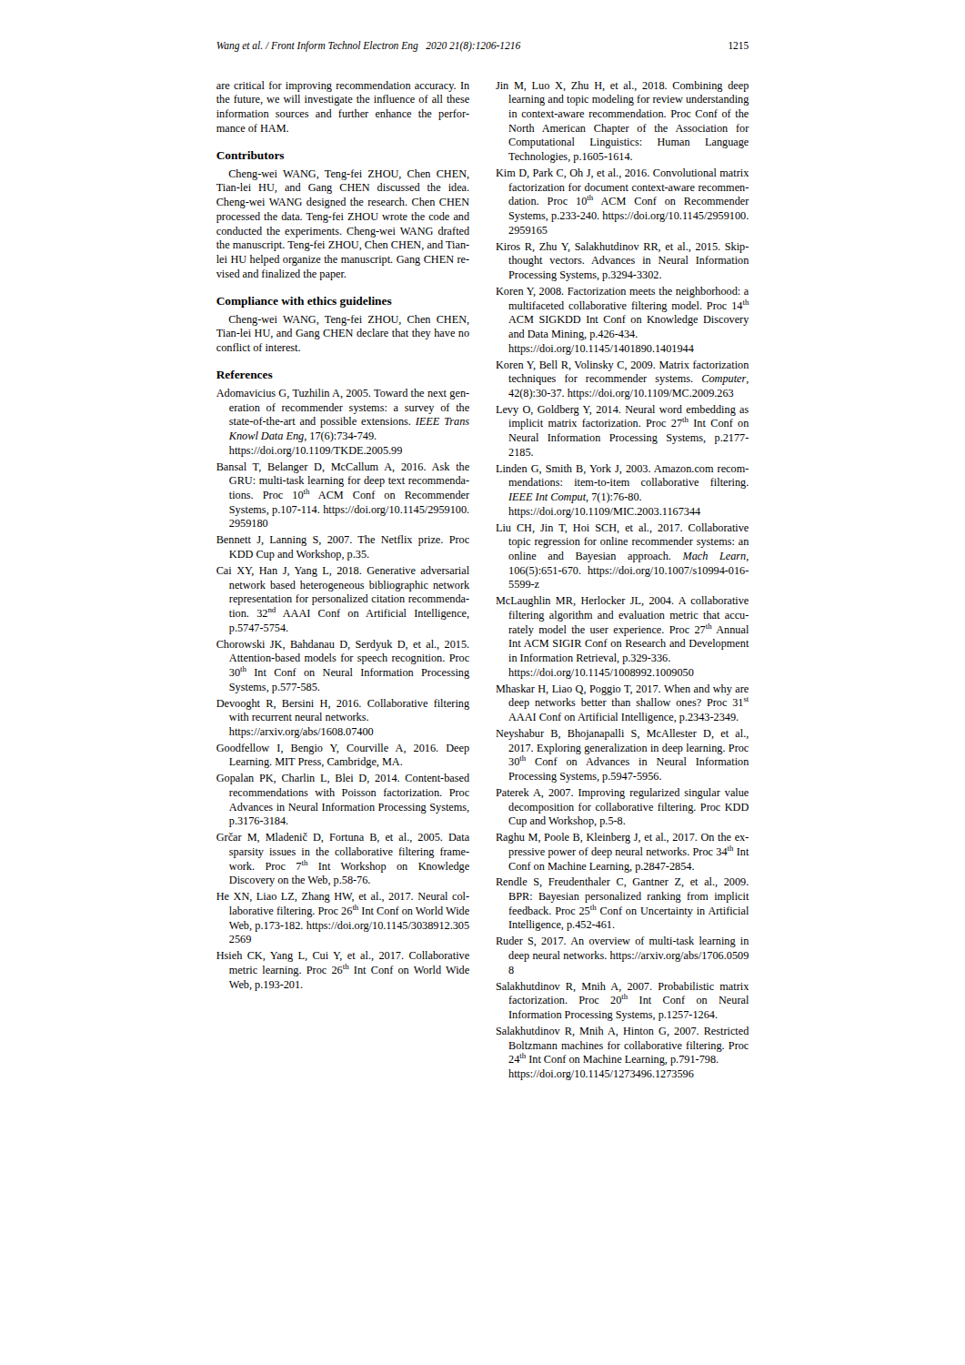Wang et al. / Front Inform Technol Electron Eng 2020 21(8):1206-1216 1215
are critical for improving recommendation accuracy. In the future, we will investigate the influence of all these information sources and further enhance the performance of HAM.
Contributors
Cheng-wei WANG, Teng-fei ZHOU, Chen CHEN, Tian-lei HU, and Gang CHEN discussed the idea. Cheng-wei WANG designed the research. Chen CHEN processed the data. Teng-fei ZHOU wrote the code and conducted the experiments. Cheng-wei WANG drafted the manuscript. Teng-fei ZHOU, Chen CHEN, and Tian-lei HU helped organize the manuscript. Gang CHEN revised and finalized the paper.
Compliance with ethics guidelines
Cheng-wei WANG, Teng-fei ZHOU, Chen CHEN, Tian-lei HU, and Gang CHEN declare that they have no conflict of interest.
References
Adomavicius G, Tuzhilin A, 2005. Toward the next generation of recommender systems: a survey of the state-of-the-art and possible extensions. IEEE Trans Knowl Data Eng, 17(6):734-749.
https://doi.org/10.1109/TKDE.2005.99
Bansal T, Belanger D, McCallum A, 2016. Ask the GRU: multi-task learning for deep text recommendations. Proc 10th ACM Conf on Recommender Systems, p.107-114. https://doi.org/10.1145/2959100.2959180
Bennett J, Lanning S, 2007. The Netflix prize. Proc KDD Cup and Workshop, p.35.
Cai XY, Han J, Yang L, 2018. Generative adversarial network based heterogeneous bibliographic network representation for personalized citation recommendation. 32nd AAAI Conf on Artificial Intelligence, p.5747-5754.
Chorowski JK, Bahdanau D, Serdyuk D, et al., 2015. Attention-based models for speech recognition. Proc 30th Int Conf on Neural Information Processing Systems, p.577-585.
Devooght R, Bersini H, 2016. Collaborative filtering with recurrent neural networks.
https://arxiv.org/abs/1608.07400
Goodfellow I, Bengio Y, Courville A, 2016. Deep Learning. MIT Press, Cambridge, MA.
Gopalan PK, Charlin L, Blei D, 2014. Content-based recommendations with Poisson factorization. Proc Advances in Neural Information Processing Systems, p.3176-3184.
Grčar M, Mladenič D, Fortuna B, et al., 2005. Data sparsity issues in the collaborative filtering framework. Proc 7th Int Workshop on Knowledge Discovery on the Web, p.58-76.
He XN, Liao LZ, Zhang HW, et al., 2017. Neural collaborative filtering. Proc 26th Int Conf on World Wide Web, p.173-182. https://doi.org/10.1145/3038912.3052569
Hsieh CK, Yang L, Cui Y, et al., 2017. Collaborative metric learning. Proc 26th Int Conf on World Wide Web, p.193-201.
Jin M, Luo X, Zhu H, et al., 2018. Combining deep learning and topic modeling for review understanding in context-aware recommendation. Proc Conf of the North American Chapter of the Association for Computational Linguistics: Human Language Technologies, p.1605-1614.
Kim D, Park C, Oh J, et al., 2016. Convolutional matrix factorization for document context-aware recommendation. Proc 10th ACM Conf on Recommender Systems, p.233-240. https://doi.org/10.1145/2959100.2959165
Kiros R, Zhu Y, Salakhutdinov RR, et al., 2015. Skip-thought vectors. Advances in Neural Information Processing Systems, p.3294-3302.
Koren Y, 2008. Factorization meets the neighborhood: a multifaceted collaborative filtering model. Proc 14th ACM SIGKDD Int Conf on Knowledge Discovery and Data Mining, p.426-434.
https://doi.org/10.1145/1401890.1401944
Koren Y, Bell R, Volinsky C, 2009. Matrix factorization techniques for recommender systems. Computer, 42(8):30-37. https://doi.org/10.1109/MC.2009.263
Levy O, Goldberg Y, 2014. Neural word embedding as implicit matrix factorization. Proc 27th Int Conf on Neural Information Processing Systems, p.2177-2185.
Linden G, Smith B, York J, 2003. Amazon.com recommendations: item-to-item collaborative filtering. IEEE Int Comput, 7(1):76-80.
https://doi.org/10.1109/MIC.2003.1167344
Liu CH, Jin T, Hoi SCH, et al., 2017. Collaborative topic regression for online recommender systems: an online and Bayesian approach. Mach Learn, 106(5):651-670. https://doi.org/10.1007/s10994-016-5599-z
McLaughlin MR, Herlocker JL, 2004. A collaborative filtering algorithm and evaluation metric that accurately model the user experience. Proc 27th Annual Int ACM SIGIR Conf on Research and Development in Information Retrieval, p.329-336.
https://doi.org/10.1145/1008992.1009050
Mhaskar H, Liao Q, Poggio T, 2017. When and why are deep networks better than shallow ones? Proc 31st AAAI Conf on Artificial Intelligence, p.2343-2349.
Neyshabur B, Bhojanapalli S, McAllester D, et al., 2017. Exploring generalization in deep learning. Proc 30th Conf on Advances in Neural Information Processing Systems, p.5947-5956.
Paterek A, 2007. Improving regularized singular value decomposition for collaborative filtering. Proc KDD Cup and Workshop, p.5-8.
Raghu M, Poole B, Kleinberg J, et al., 2017. On the expressive power of deep neural networks. Proc 34th Int Conf on Machine Learning, p.2847-2854.
Rendle S, Freudenthaler C, Gantner Z, et al., 2009. BPR: Bayesian personalized ranking from implicit feedback. Proc 25th Conf on Uncertainty in Artificial Intelligence, p.452-461.
Ruder S, 2017. An overview of multi-task learning in deep neural networks. https://arxiv.org/abs/1706.05098
Salakhutdinov R, Mnih A, 2007. Probabilistic matrix factorization. Proc 20th Int Conf on Neural Information Processing Systems, p.1257-1264.
Salakhutdinov R, Mnih A, Hinton G, 2007. Restricted Boltzmann machines for collaborative filtering. Proc 24th Int Conf on Machine Learning, p.791-798.
https://doi.org/10.1145/1273496.1273596